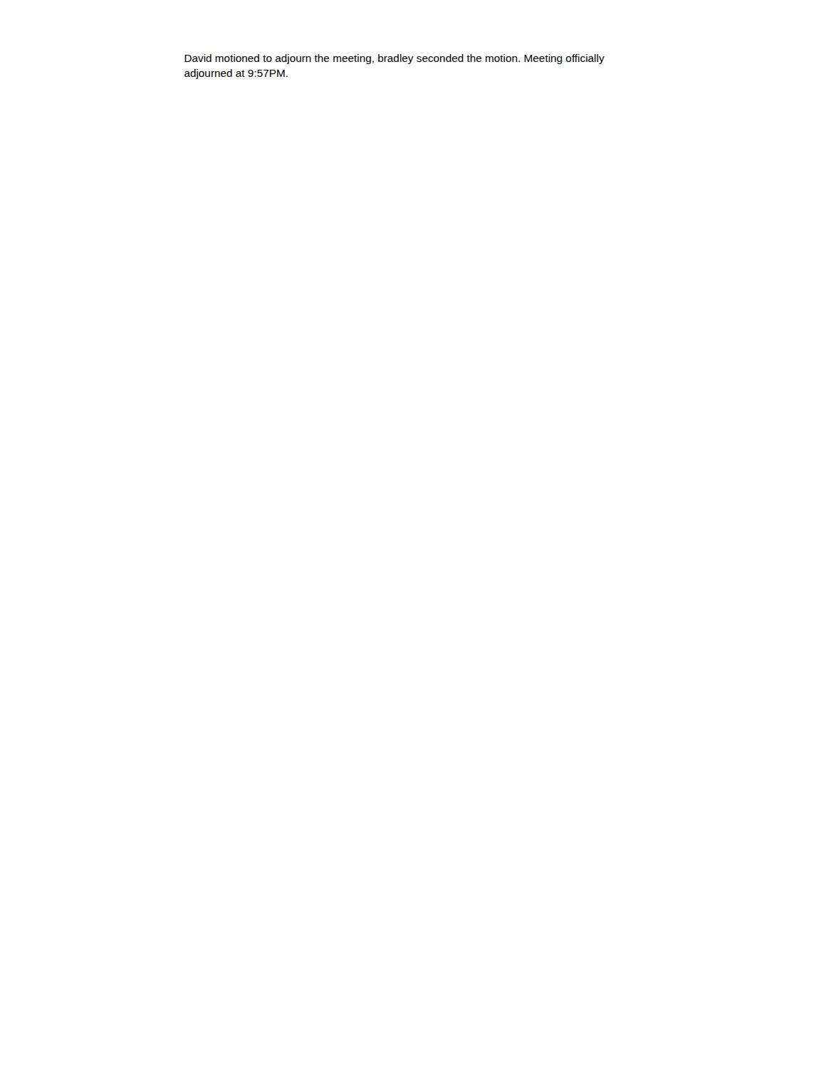David motioned to adjourn the meeting, bradley seconded the motion. Meeting officially adjourned at 9:57PM.